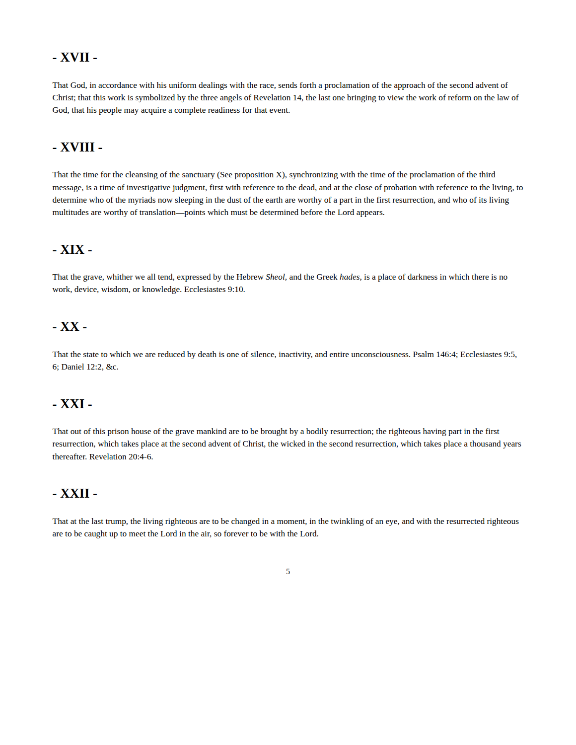- XVII -
That God, in accordance with his uniform dealings with the race, sends forth a proclamation of the approach of the second advent of Christ; that this work is symbolized by the three angels of Revelation 14, the last one bringing to view the work of reform on the law of God, that his people may acquire a complete readiness for that event.
- XVIII -
That the time for the cleansing of the sanctuary (See proposition X), synchronizing with the time of the proclamation of the third message, is a time of investigative judgment, first with reference to the dead, and at the close of probation with reference to the living, to determine who of the myriads now sleeping in the dust of the earth are worthy of a part in the first resurrection, and who of its living multitudes are worthy of translation—points which must be determined before the Lord appears.
- XIX -
That the grave, whither we all tend, expressed by the Hebrew Sheol, and the Greek hades, is a place of darkness in which there is no work, device, wisdom, or knowledge. Ecclesiastes 9:10.
- XX -
That the state to which we are reduced by death is one of silence, inactivity, and entire unconsciousness. Psalm 146:4; Ecclesiastes 9:5, 6; Daniel 12:2, &c.
- XXI -
That out of this prison house of the grave mankind are to be brought by a bodily resurrection; the righteous having part in the first resurrection, which takes place at the second advent of Christ, the wicked in the second resurrection, which takes place a thousand years thereafter. Revelation 20:4-6.
- XXII -
That at the last trump, the living righteous are to be changed in a moment, in the twinkling of an eye, and with the resurrected righteous are to be caught up to meet the Lord in the air, so forever to be with the Lord.
5